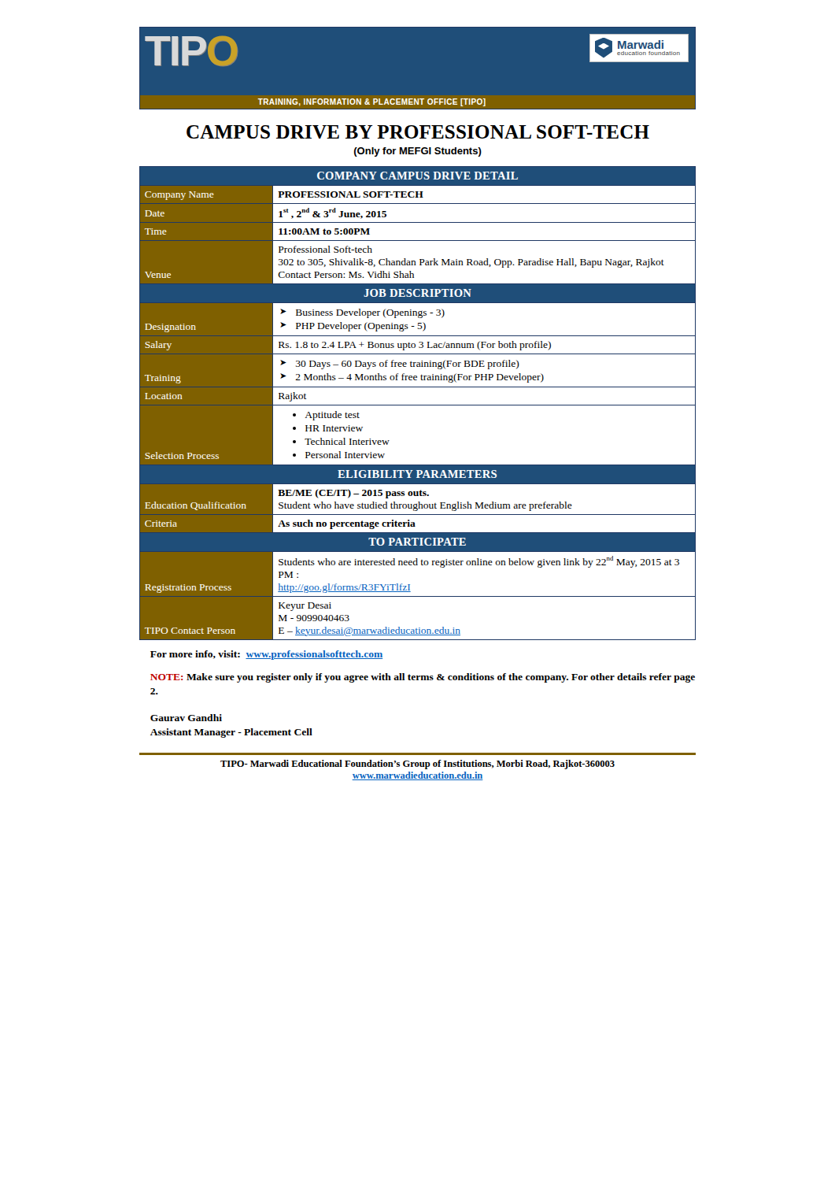TIPO
Marwadi
education foundation
TRAINING, INFORMATION & PLACEMENT OFFICE [TIPO]
CAMPUS DRIVE BY PROFESSIONAL SOFT-TECH
(Only for MEFGI Students)
| COMPANY CAMPUS DRIVE DETAIL |
| --- |
| Company Name | PROFESSIONAL SOFT-TECH |
| Date | 1 st , 2 nd & 3 rd June, 2015 |
| Time | 11:00AM to 5:00PM |
| Venue | Professional Soft-tech 302 to 305, Shivalik-8, Chandan Park Main Road, Opp. Paradise Hall, Bapu Nagar, Rajkot Contact Person: Ms. Vidhi Shah |
| JOB DESCRIPTION |
| Designation | Business Developer (Openings - 3) PHP Developer (Openings - 5) |
| Salary | Rs. 1.8 to 2.4 LPA + Bonus upto 3 Lac/annum (For both profile) |
| Training | 30 Days – 60 Days of free training(For BDE profile) 2 Months – 4 Months of free training(For PHP Developer) |
| Location | Rajkot |
| Selection Process | Aptitude test HR Interview Technical Interivew Personal Interview |
| ELIGIBILITY PARAMETERS |
| Education Qualification | BE/ME (CE/IT) – 2015 pass outs. Student who have studied throughout English Medium are preferable |
| Criteria | As such no percentage criteria |
| TO PARTICIPATE |
| Registration Process | Students who are interested need to register online on below given link by 22 nd May, 2015 at 3 PM : http://goo.gl/forms/R3FYiTlfzI |
| TIPO Contact Person | Keyur Desai M - 9099040463 E – keyur.desai@marwadieducation.edu.in |
For more info, visit: www.professionalsofttech.com
NOTE: Make sure you register only if you agree with all terms & conditions of the company. For other details refer page 2.
Gaurav Gandhi
Assistant Manager - Placement Cell
TIPO- Marwadi Educational Foundation’s Group of Institutions, Morbi Road, Rajkot-360003
www.marwadieducation.edu.in